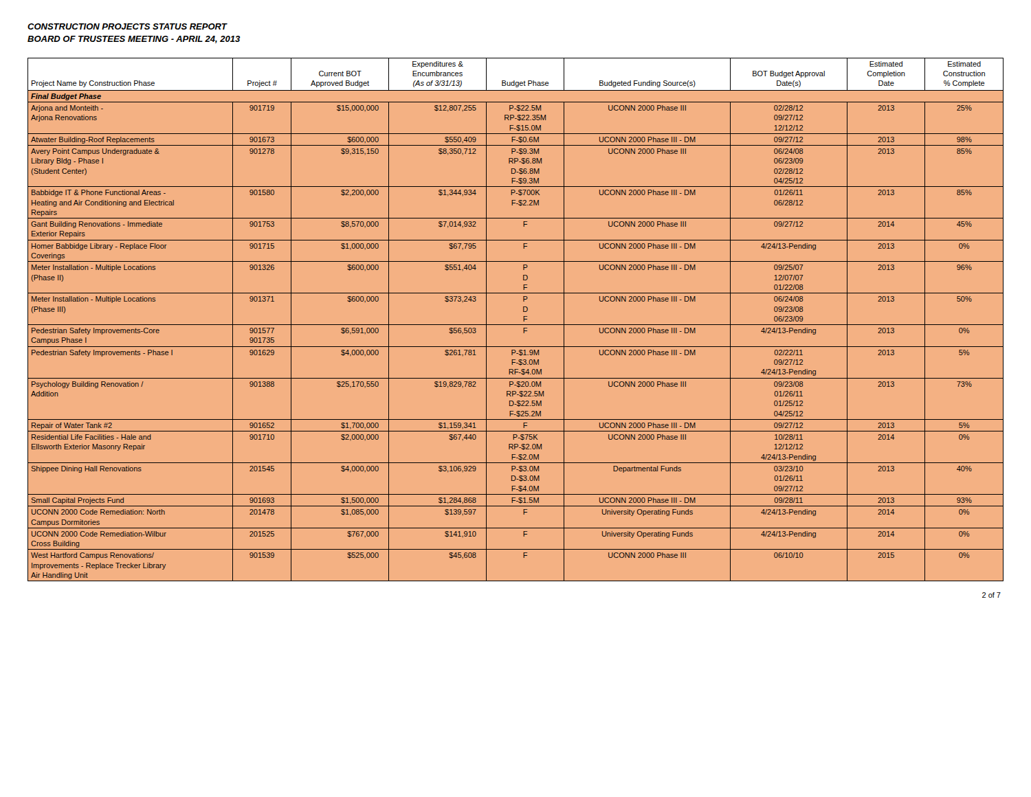CONSTRUCTION PROJECTS STATUS REPORT
BOARD OF TRUSTEES MEETING - APRIL 24, 2013
| Project Name by Construction Phase | Project # | Current BOT Approved Budget | Expenditures & Encumbrances (As of 3/31/13) | Budget Phase | Budgeted Funding Source(s) | BOT Budget Approval Date(s) | Estimated Completion Date | Estimated Construction % Complete |
| --- | --- | --- | --- | --- | --- | --- | --- | --- |
| Final Budget Phase |
| Arjona and Monteith - Arjona Renovations | 901719 | $15,000,000 | $12,807,255 | P-$22.5M RP-$22.35M F-$15.0M | UCONN 2000 Phase III | 02/28/12 09/27/12 12/12/12 | 2013 | 25% |
| Atwater Building-Roof Replacements | 901673 | $600,000 | $550,409 | F-$0.6M | UCONN 2000 Phase III - DM | 09/27/12 | 2013 | 98% |
| Avery Point Campus Undergraduate & Library Bldg - Phase I (Student Center) | 901278 | $9,315,150 | $8,350,712 | P-$9.3M RP-$6.8M D-$6.8M F-$9.3M | UCONN 2000 Phase III | 06/24/08 06/23/09 02/28/12 04/25/12 | 2013 | 85% |
| Babbidge IT & Phone Functional Areas - Heating and Air Conditioning and Electrical Repairs | 901580 | $2,200,000 | $1,344,934 | P-$700K F-$2.2M | UCONN 2000 Phase III - DM | 01/26/11 06/28/12 | 2013 | 85% |
| Gant Building Renovations - Immediate Exterior Repairs | 901753 | $8,570,000 | $7,014,932 | F | UCONN 2000 Phase III | 09/27/12 | 2014 | 45% |
| Homer Babbidge Library - Replace Floor Coverings | 901715 | $1,000,000 | $67,795 | F | UCONN 2000 Phase III - DM | 4/24/13-Pending | 2013 | 0% |
| Meter Installation - Multiple Locations (Phase II) | 901326 | $600,000 | $551,404 | P D F | UCONN 2000 Phase III - DM | 09/25/07 12/07/07 01/22/08 | 2013 | 96% |
| Meter Installation - Multiple Locations (Phase III) | 901371 | $600,000 | $373,243 | P D F | UCONN 2000 Phase III - DM | 06/24/08 09/23/08 06/23/09 | 2013 | 50% |
| Pedestrian Safety Improvements-Core Campus Phase I | 901577 901735 | $6,591,000 | $56,503 | F | UCONN 2000 Phase III - DM | 4/24/13-Pending | 2013 | 0% |
| Pedestrian Safety Improvements - Phase I | 901629 | $4,000,000 | $261,781 | P-$1.9M F-$3.0M RF-$4.0M | UCONN 2000 Phase III - DM | 02/22/11 09/27/12 4/24/13-Pending | 2013 | 5% |
| Psychology Building Renovation / Addition | 901388 | $25,170,550 | $19,829,782 | P-$20.0M RP-$22.5M D-$22.5M F-$25.2M | UCONN 2000 Phase III | 09/23/08 01/26/11 01/25/12 04/25/12 | 2013 | 73% |
| Repair of Water Tank #2 | 901652 | $1,700,000 | $1,159,341 | F | UCONN 2000 Phase III - DM | 09/27/12 | 2013 | 5% |
| Residential Life Facilities - Hale and Ellsworth Exterior Masonry Repair | 901710 | $2,000,000 | $67,440 | P-$75K RP-$2.0M F-$2.0M | UCONN 2000 Phase III | 10/28/11 12/12/12 4/24/13-Pending | 2014 | 0% |
| Shippee Dining Hall Renovations | 201545 | $4,000,000 | $3,106,929 | P-$3.0M D-$3.0M F-$4.0M | Departmental Funds | 03/23/10 01/26/11 09/27/12 | 2013 | 40% |
| Small Capital Projects Fund | 901693 | $1,500,000 | $1,284,868 | F-$1.5M | UCONN 2000 Phase III - DM | 09/28/11 | 2013 | 93% |
| UCONN 2000 Code Remediation: North Campus Dormitories | 201478 | $1,085,000 | $139,597 | F | University Operating Funds | 4/24/13-Pending | 2014 | 0% |
| UCONN 2000 Code Remediation-Wilbur Cross Building | 201525 | $767,000 | $141,910 | F | University Operating Funds | 4/24/13-Pending | 2014 | 0% |
| West Hartford Campus Renovations/ Improvements - Replace Trecker Library Air Handling Unit | 901539 | $525,000 | $45,608 | F | UCONN 2000 Phase III | 06/10/10 | 2015 | 0% |
2 of 7